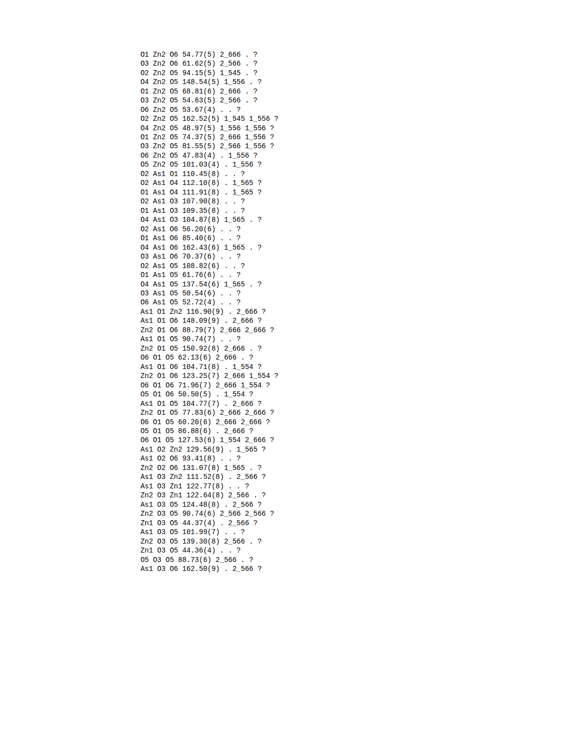O1 Zn2 O6 54.77(5) 2_666 . ?
O3 Zn2 O6 61.62(5) 2_566 . ?
O2 Zn2 O5 94.15(5) 1_545 . ?
O4 Zn2 O5 148.54(5) 1_556 . ?
O1 Zn2 O5 68.81(6) 2_666 . ?
O3 Zn2 O5 54.63(5) 2_566 . ?
O6 Zn2 O5 53.67(4) . . ?
O2 Zn2 O5 162.52(5) 1_545 1_556 ?
O4 Zn2 O5 48.97(5) 1_556 1_556 ?
O1 Zn2 O5 74.37(5) 2_666 1_556 ?
O3 Zn2 O5 81.55(5) 2_566 1_556 ?
O6 Zn2 O5 47.83(4) . 1_556 ?
O5 Zn2 O5 101.03(4) . 1_556 ?
O2 As1 O1 110.45(8) . . ?
O2 As1 O4 112.10(8) . 1_565 ?
O1 As1 O4 111.91(8) . 1_565 ?
O2 As1 O3 107.90(8) . . ?
O1 As1 O3 109.35(8) . . ?
O4 As1 O3 104.87(8) 1_565 . ?
O2 As1 O6 56.20(6) . . ?
O1 As1 O6 85.40(6) . . ?
O4 As1 O6 162.43(6) 1_565 . ?
O3 As1 O6 70.37(6) . . ?
O2 As1 O5 108.82(6) . . ?
O1 As1 O5 61.76(6) . . ?
O4 As1 O5 137.54(6) 1_565 . ?
O3 As1 O5 50.54(6) . . ?
O6 As1 O5 52.72(4) . . ?
As1 O1 Zn2 116.90(9) . 2_666 ?
As1 O1 O6 148.09(9) . 2_666 ?
Zn2 O1 O6 88.79(7) 2_666 2_666 ?
As1 O1 O5 90.74(7) . . ?
Zn2 O1 O5 150.92(8) 2_666 . ?
O6 O1 O5 62.13(6) 2_666 . ?
As1 O1 O6 104.71(8) . 1_554 ?
Zn2 O1 O6 123.25(7) 2_666 1_554 ?
O6 O1 O6 71.96(7) 2_666 1_554 ?
O5 O1 O6 50.50(5) . 1_554 ?
As1 O1 O5 104.77(7) . 2_666 ?
Zn2 O1 O5 77.83(6) 2_666 2_666 ?
O6 O1 O5 60.20(6) 2_666 2_666 ?
O5 O1 O5 86.88(6) . 2_666 ?
O6 O1 O5 127.53(6) 1_554 2_666 ?
As1 O2 Zn2 129.56(9) . 1_565 ?
As1 O2 O6 93.41(8) . . ?
Zn2 O2 O6 131.07(8) 1_565 . ?
As1 O3 Zn2 111.52(8) . 2_566 ?
As1 O3 Zn1 122.77(8) . . ?
Zn2 O3 Zn1 122.64(8) 2_566 . ?
As1 O3 O5 124.48(8) . 2_566 ?
Zn2 O3 O5 90.74(6) 2_566 2_566 ?
Zn1 O3 O5 44.37(4) . 2_566 ?
As1 O3 O5 101.99(7) . . ?
Zn2 O3 O5 139.30(8) 2_566 . ?
Zn1 O3 O5 44.36(4) . . ?
O5 O3 O5 88.73(6) 2_566 . ?
As1 O3 O6 162.50(9) . 2_566 ?